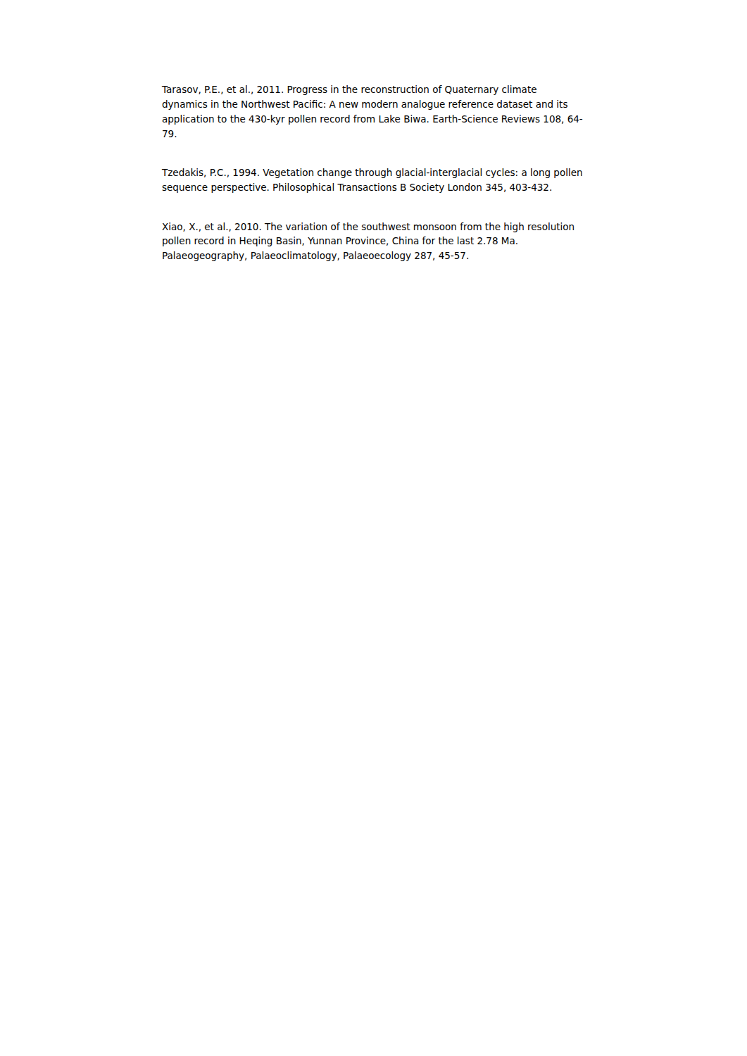Tarasov, P.E., et al., 2011. Progress in the reconstruction of Quaternary climate dynamics in the Northwest Pacific: A new modern analogue reference dataset and its application to the 430-kyr pollen record from Lake Biwa. Earth-Science Reviews 108, 64-79.
Tzedakis, P.C., 1994. Vegetation change through glacial-interglacial cycles: a long pollen sequence perspective. Philosophical Transactions B Society London 345, 403-432.
Xiao, X., et al., 2010. The variation of the southwest monsoon from the high resolution pollen record in Heqing Basin, Yunnan Province, China for the last 2.78 Ma. Palaeogeography, Palaeoclimatology, Palaeoecology 287, 45-57.